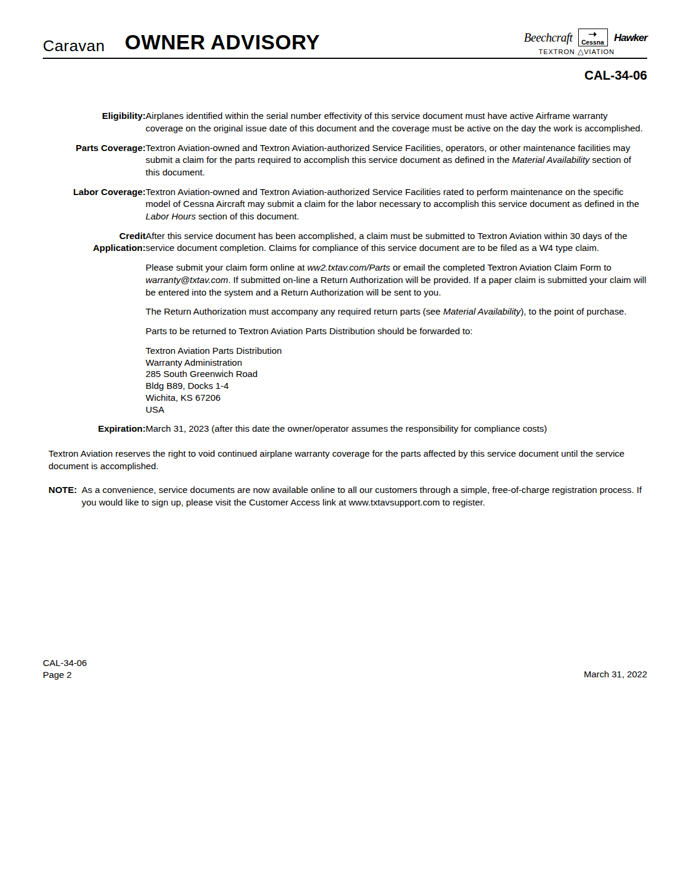Caravan
OWNER ADVISORY
Beechcraft ➝Cessna Hawker
TEXTRON △VIATION
CAL-34-06
| Eligibility: | Airplanes identified within the serial number effectivity of this service document must have active Airframe warranty coverage on the original issue date of this document and the coverage must be active on the day the work is accomplished. |
| Parts Coverage: | Textron Aviation-owned and Textron Aviation-authorized Service Facilities, operators, or other maintenance facilities may submit a claim for the parts required to accomplish this service document as defined in the Material Availability section of this document. |
| Labor Coverage: | Textron Aviation-owned and Textron Aviation-authorized Service Facilities rated to perform maintenance on the specific model of Cessna Aircraft may submit a claim for the labor necessary to accomplish this service document as defined in the Labor Hours section of this document. |
| Credit Application: | After this service document has been accomplished, a claim must be submitted to Textron Aviation within 30 days of the service document completion. Claims for compliance of this service document are to be filed as a W4 type claim. Please submit your claim form online at ww2.txtav.com/Parts or email the completed Textron Aviation Claim Form to warranty@txtav.com . If submitted on-line a Return Authorization will be provided. If a paper claim is submitted your claim will be entered into the system and a Return Authorization will be sent to you. The Return Authorization must accompany any required return parts (see Material Availability ), to the point of purchase. Parts to be returned to Textron Aviation Parts Distribution should be forwarded to: Textron Aviation Parts Distribution Warranty Administration 285 South Greenwich Road Bldg B89, Docks 1-4 Wichita, KS 67206 USA |
| Expiration: | March 31, 2023 (after this date the owner/operator assumes the responsibility for compliance costs) |
Textron Aviation reserves the right to void continued airplane warranty coverage for the parts affected by this service document until the service document is accomplished.
NOTE: As a convenience, service documents are now available online to all our customers through a simple, free-of-charge registration process. If you would like to sign up, please visit the Customer Access link at www.txtavsupport.com to register.
CAL-34-06
Page 2
March 31, 2022